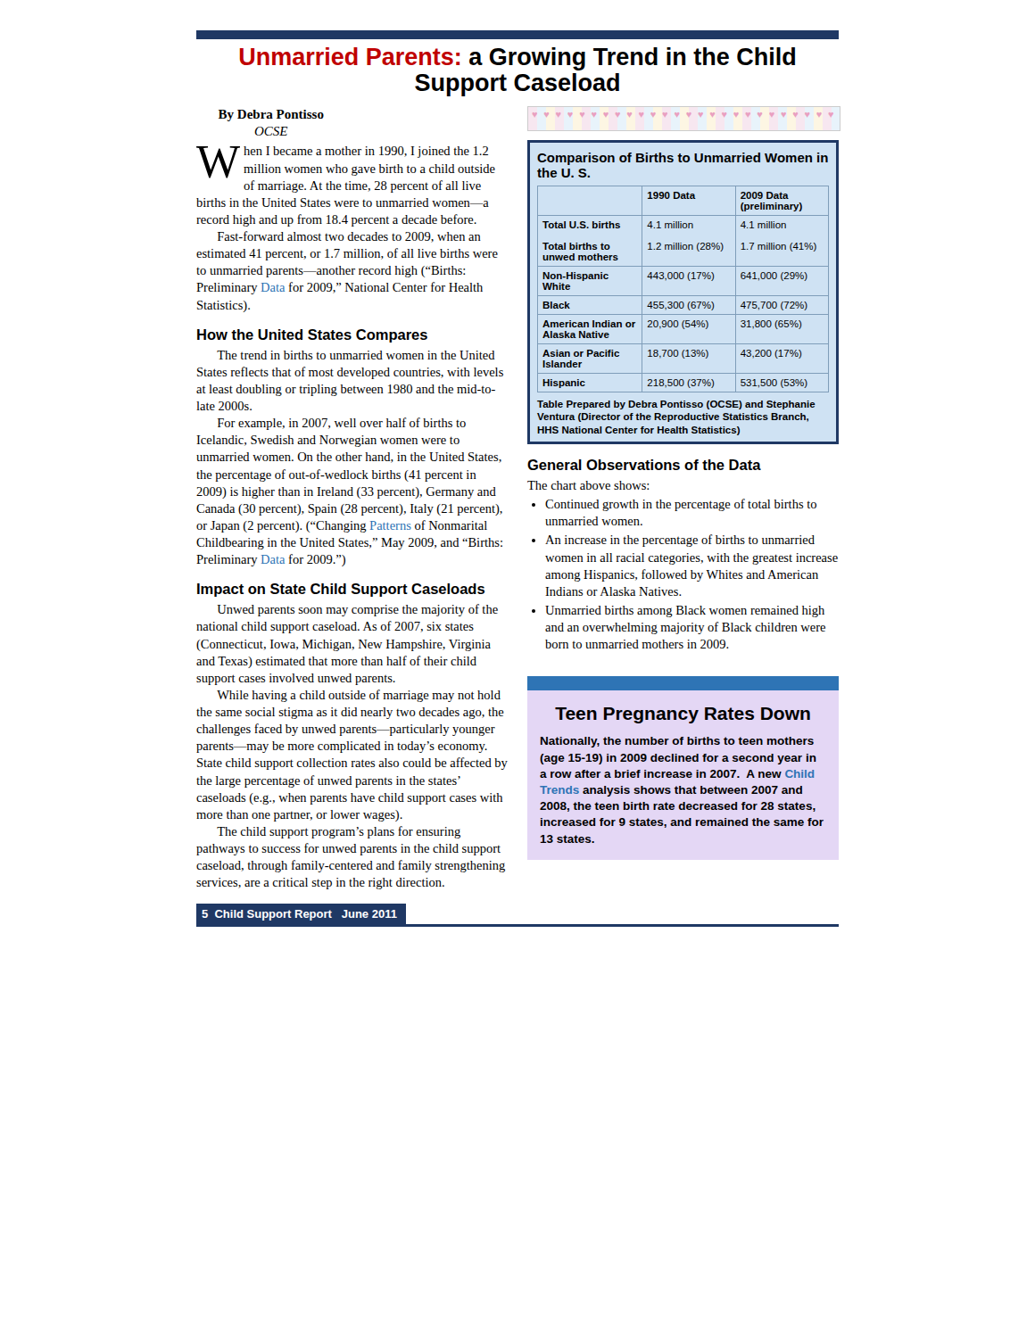Unmarried Parents: a Growing Trend in the Child Support Caseload
By Debra Pontisso
OCSE
When I became a mother in 1990, I joined the 1.2 million women who gave birth to a child outside of marriage. At the time, 28 percent of all live births in the United States were to unmarried women—a record high and up from 18.4 percent a decade before.
Fast-forward almost two decades to 2009, when an estimated 41 percent, or 1.7 million, of all live births were to unmarried parents—another record high (“Births: Preliminary Data for 2009,” National Center for Health Statistics).
How the United States Compares
The trend in births to unmarried women in the United States reflects that of most developed countries, with levels at least doubling or tripling between 1980 and the mid-to-late 2000s.
For example, in 2007, well over half of births to Icelandic, Swedish and Norwegian women were to unmarried women. On the other hand, in the United States, the percentage of out-of-wedlock births (41 percent in 2009) is higher than in Ireland (33 percent), Germany and Canada (30 percent), Spain (28 percent), Italy (21 percent), or Japan (2 percent). (“Changing Patterns of Nonmarital Childbearing in the United States,” May 2009, and “Births: Preliminary Data for 2009.”)
Impact on State Child Support Caseloads
Unwed parents soon may comprise the majority of the national child support caseload. As of 2007, six states (Connecticut, Iowa, Michigan, New Hampshire, Virginia and Texas) estimated that more than half of their child support cases involved unwed parents.
While having a child outside of marriage may not hold the same social stigma as it did nearly two decades ago, the challenges faced by unwed parents—particularly younger parents—may be more complicated in today’s economy. State child support collection rates also could be affected by the large percentage of unwed parents in the states’ caseloads (e.g., when parents have child support cases with more than one partner, or lower wages).
The child support program’s plans for ensuring pathways to success for unwed parents in the child support caseload, through family-centered and family strengthening services, are a critical step in the right direction.
Comparison of Births to Unmarried Women in the U. S.
| | 1990 Data | 2009 Data (preliminary) |
| Total U.S. births Total births to unwed mothers | 4.1 million 1.2 million (28%) | 4.1 million 1.7 million (41%) |
| Non-Hispanic White | 443,000 (17%) | 641,000 (29%) |
| Black | 455,300 (67%) | 475,700 (72%) |
| American Indian or Alaska Native | 20,900 (54%) | 31,800 (65%) |
| Asian or Pacific Islander | 18,700 (13%) | 43,200 (17%) |
| Hispanic | 218,500 (37%) | 531,500 (53%) |
Table Prepared by Debra Pontisso (OCSE) and Stephanie Ventura (Director of the Reproductive Statistics Branch, HHS National Center for Health Statistics)
General Observations of the Data
The chart above shows:
Continued growth in the percentage of total births to unmarried women.
An increase in the percentage of births to unmarried women in all racial categories, with the greatest increase among Hispanics, followed by Whites and American Indians or Alaska Natives.
Unmarried births among Black women remained high and an overwhelming majority of Black children were born to unmarried mothers in 2009.
Teen Pregnancy Rates Down
Nationally, the number of births to teen mothers (age 15-19) in 2009 declined for a second year in a row after a brief increase in 2007. A new Child Trends analysis shows that between 2007 and 2008, the teen birth rate decreased for 28 states, increased for 9 states, and remained the same for 13 states.
5 Child Support Report June 2011